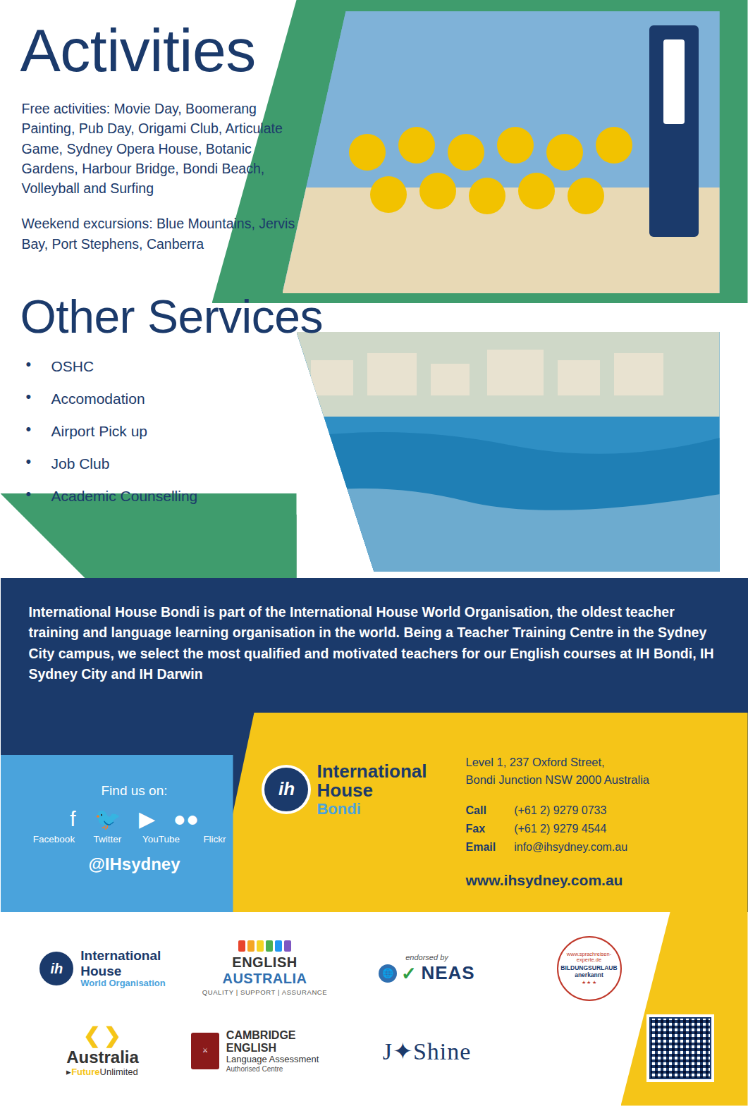Activities
Free activities: Movie Day, Boomerang Painting, Pub Day, Origami Club, Articulate Game, Sydney Opera House, Botanic Gardens, Harbour Bridge, Bondi Beach, Volleyball and Surfing
Weekend excursions: Blue Mountains, Jervis Bay, Port Stephens, Canberra
Other Services
OSHC
Accomodation
Airport Pick up
Job Club
Academic Counselling
International House Bondi is part of the International House World Organisation, the oldest teacher training and language learning organisation in the world. Being a Teacher Training Centre in the Sydney City campus, we select the most qualified and motivated teachers for our English courses at IH Bondi, IH Sydney City and IH Darwin
Find us on:
f 🐦 ▶ ●●
Facebook Twitter YouTube Flickr
@IHsydney
ih
International
House
Bondi
Level 1, 237 Oxford Street,
Bondi Junction NSW 2000 Australia
| Call | (+61 2) 9279 0733 |
| Fax | (+61 2) 9279 4544 |
| Email | info@ihsydney.com.au |
www.ihsydney.com.au
ih
International
House
World Organisation
ENGLISH
AUSTRALIA
QUALITY | SUPPORT | ASSURANCE
endorsed by
🌐 ✓ NEAS
www.sprachreisen-experte.de
BILDUNGSURLAUB
anerkannt
★ ★ ★
❮❯
Australia
▸Future Unlimited
⚔
CAMBRIDGE ENGLISH
Language Assessment
Authorised Centre
J✦Shine